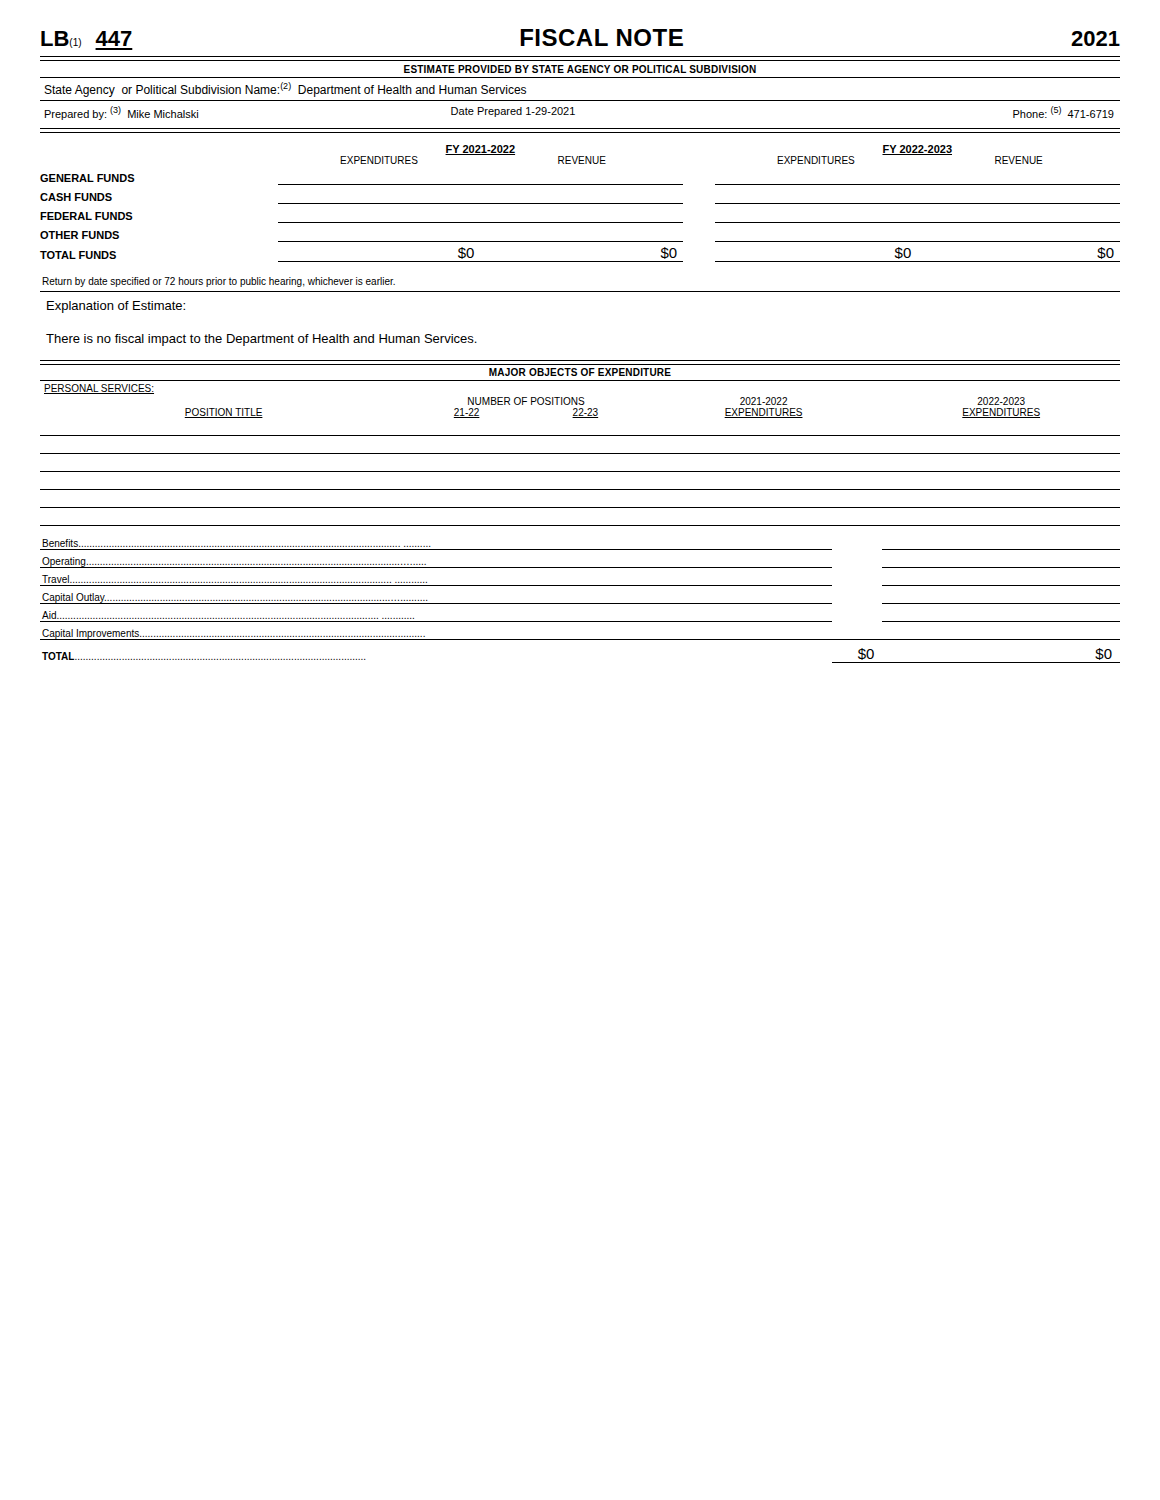LB(1)447
FISCAL NOTE
2021
ESTIMATE PROVIDED BY STATE AGENCY OR POLITICAL SUBDIVISION
State Agency or Political Subdivision Name:(2) Department of Health and Human Services
Prepared by: (3) Mike Michalski
Date Prepared 1-29-2021
Phone: (5) 471-6719
| | FY 2021-2022 | | FY 2022-2023 |
| | EXPENDITURES | REVENUE | | EXPENDITURES | REVENUE |
| GENERAL FUNDS | | | | | |
| CASH FUNDS | | | | | |
| FEDERAL FUNDS | | | | | |
| OTHER FUNDS | | | | | |
| TOTAL FUNDS | $0 | $0 | | $0 | $0 |
Return by date specified or 72 hours prior to public hearing, whichever is earlier.
Explanation of Estimate:
There is no fiscal impact to the Department of Health and Human Services.
MAJOR OBJECTS OF EXPENDITURE
PERSONAL SERVICES:
| | NUMBER OF POSITIONS | 2021-2022 | 2022-2023 |
| POSITION TITLE | 21-22 | 22-23 | EXPENDITURES | EXPENDITURES |
| Benefits.................................................................................................................... .......... | | |
| Operating.................................................................................................................…...... | | |
| Travel.................................................................................................................... ............ | | |
| Capital Outlay.......................................................................................................….......... | | |
| Aid.................................................................................................................... ............ | | |
| Capital Improvements....................................................................................................... | | |
| TOTAL ......................................................................................................... | $0 | $0 |